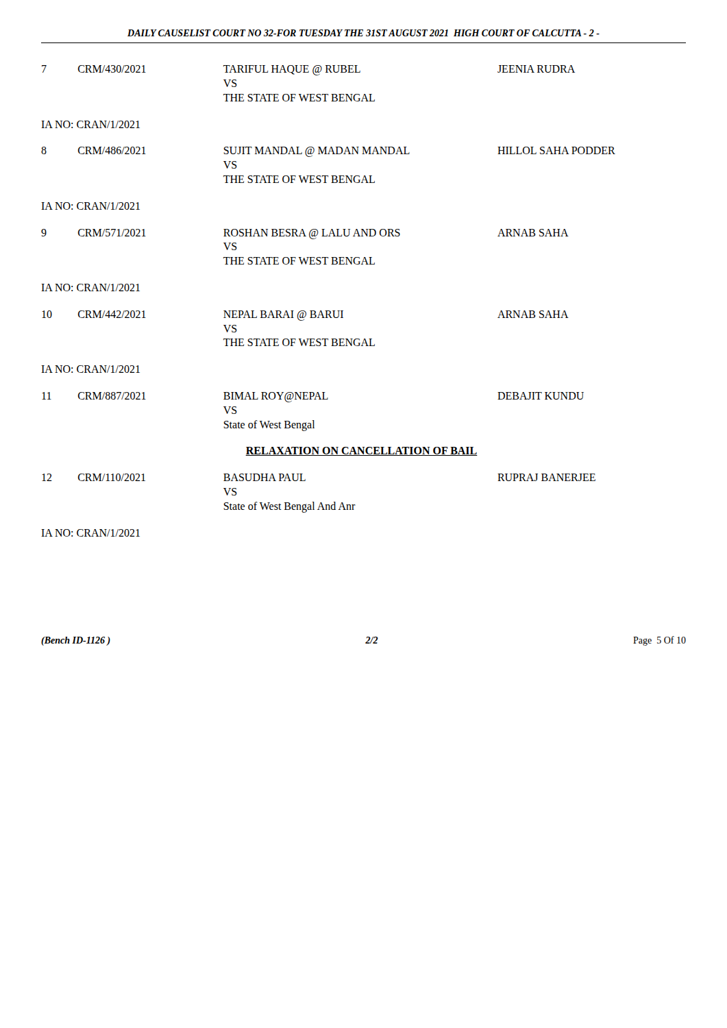DAILY CAUSELIST COURT NO 32-FOR TUESDAY THE 31ST AUGUST 2021 HIGH COURT OF CALCUTTA - 2 -
| 7 | CRM/430/2021 | TARIFUL HAQUE @ RUBEL VS THE STATE OF WEST BENGAL | JEENIA RUDRA |
| IA NO: CRAN/1/2021 |
| 8 | CRM/486/2021 | SUJIT MANDAL @ MADAN MANDAL VS THE STATE OF WEST BENGAL | HILLOL SAHA PODDER |
| IA NO: CRAN/1/2021 |
| 9 | CRM/571/2021 | ROSHAN BESRA @ LALU AND ORS VS THE STATE OF WEST BENGAL | ARNAB SAHA |
| IA NO: CRAN/1/2021 |
| 10 | CRM/442/2021 | NEPAL BARAI @ BARUI VS THE STATE OF WEST BENGAL | ARNAB SAHA |
| IA NO: CRAN/1/2021 |
| 11 | CRM/887/2021 | BIMAL ROY@NEPAL VS State of West Bengal | DEBAJIT KUNDU |
| RELAXATION ON CANCELLATION OF BAIL |
| 12 | CRM/110/2021 | BASUDHA PAUL VS State of West Bengal And Anr | RUPRAJ BANERJEE |
| IA NO: CRAN/1/2021 |
(Bench ID-1126 )
2/2
Page 5 Of 10